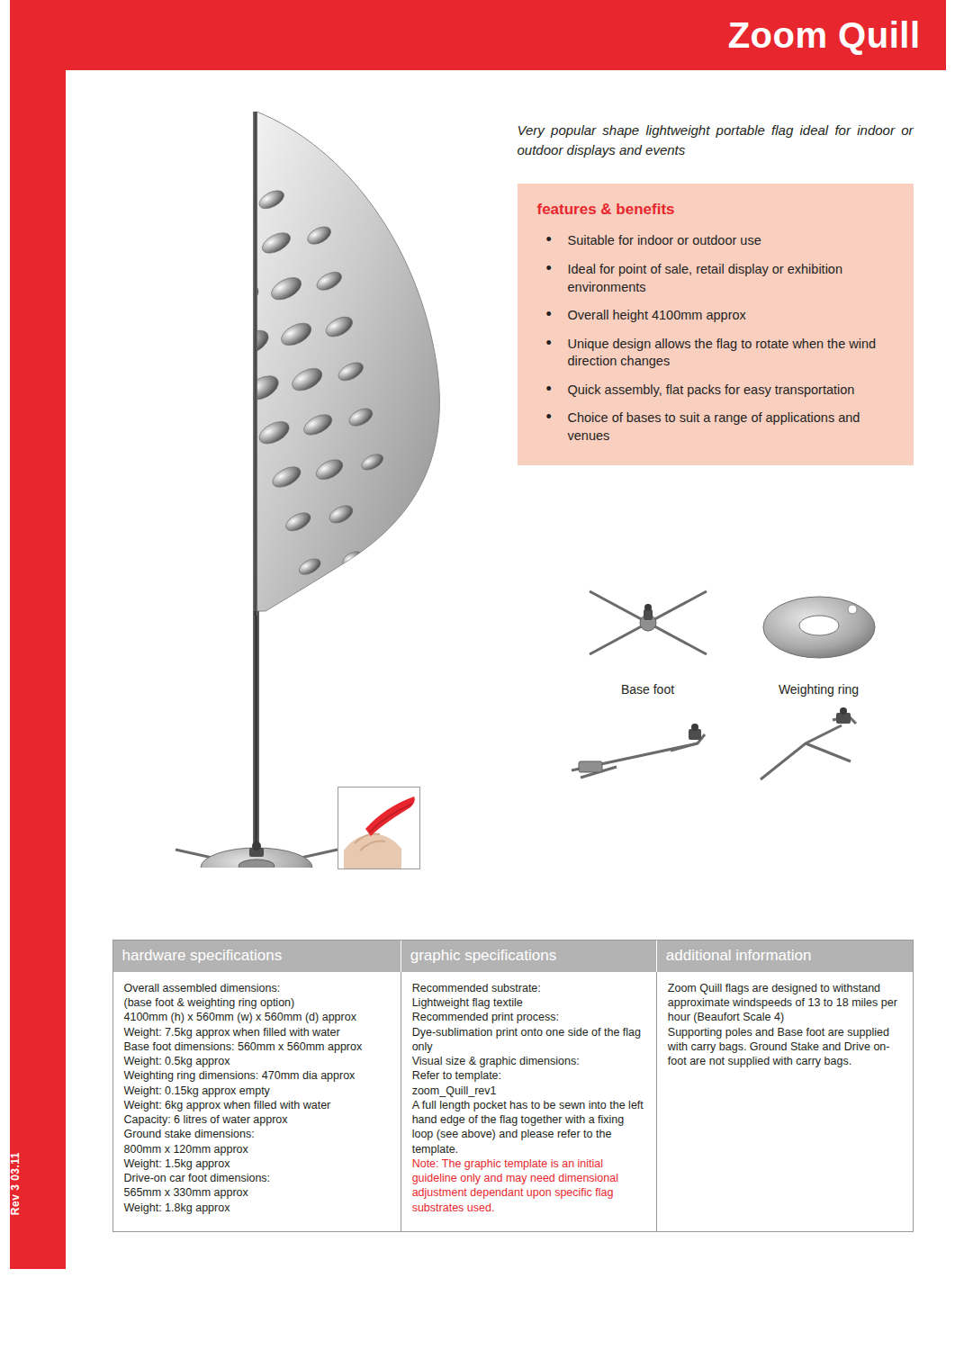Zoom Quill
Rev 3 03.11
Very popular shape lightweight portable flag ideal for indoor or outdoor displays and events
features & benefits
Suitable for indoor or outdoor use
Ideal for point of sale, retail display or exhibition environments
Overall height 4100mm approx
Unique design allows the flag to rotate when the wind direction changes
Quick assembly, flat packs for easy transportation
Choice of bases to suit a range of applications and venues
Base foot
Weighting ring
| hardware specifications | graphic specifications | additional information |
| --- | --- | --- |
| Overall assembled dimensions: (base foot & weighting ring option) 4100mm (h) x 560mm (w) x 560mm (d) approx Weight: 7.5kg approx when filled with water Base foot dimensions: 560mm x 560mm approx Weight: 0.5kg approx Weighting ring dimensions: 470mm dia approx Weight: 0.15kg approx empty Weight: 6kg approx when filled with water Capacity: 6 litres of water approx Ground stake dimensions: 800mm x 120mm approx Weight: 1.5kg approx Drive-on car foot dimensions: 565mm x 330mm approx Weight: 1.8kg approx | Recommended substrate: Lightweight flag textile Recommended print process: Dye-sublimation print onto one side of the flag only Visual size & graphic dimensions: Refer to template: zoom_Quill_rev1 A full length pocket has to be sewn into the left hand edge of the flag together with a fixing loop (see above) and please refer to the template. Note: The graphic template is an initial guideline only and may need dimensional adjustment dependant upon specific flag substrates used. | Zoom Quill flags are designed to withstand approximate windspeeds of 13 to 18 miles per hour (Beaufort Scale 4) Supporting poles and Base foot are supplied with carry bags. Ground Stake and Drive on-foot are not supplied with carry bags. |